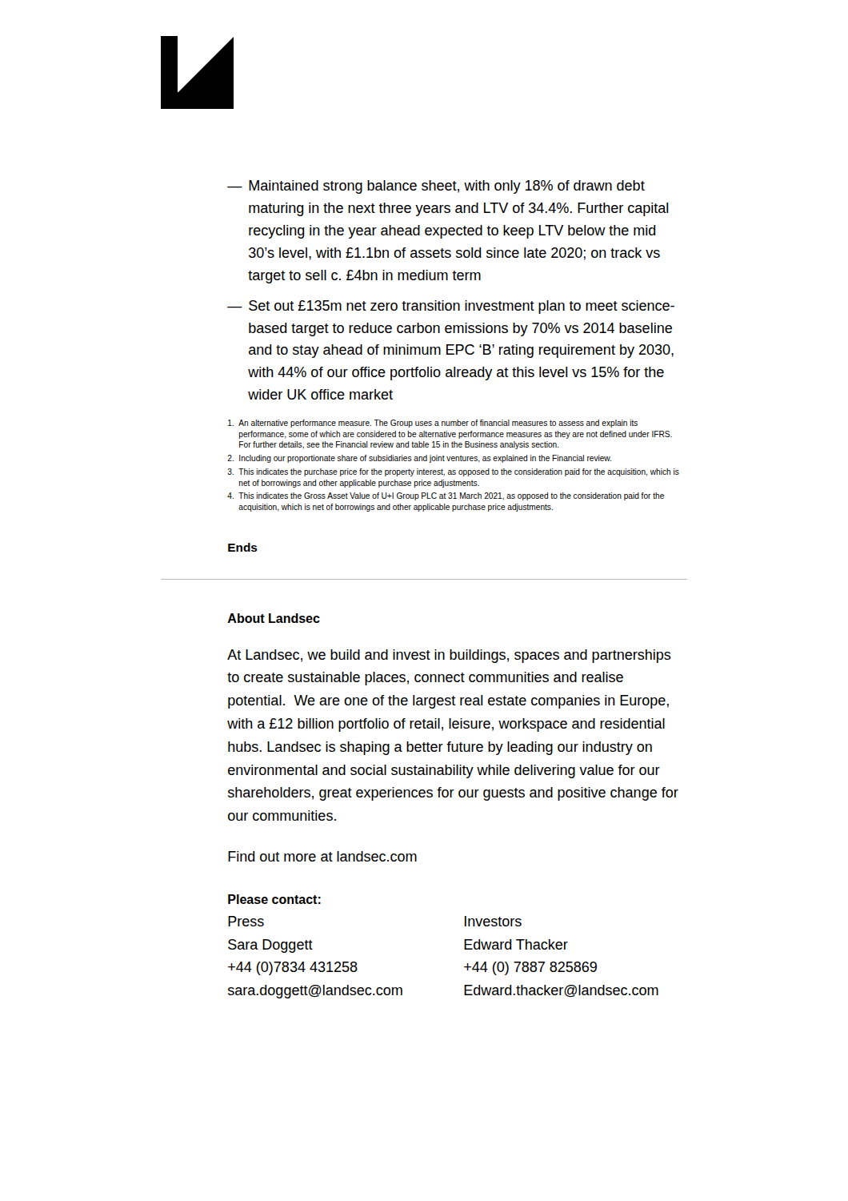Maintained strong balance sheet, with only 18% of drawn debt maturing in the next three years and LTV of 34.4%. Further capital recycling in the year ahead expected to keep LTV below the mid 30’s level, with £1.1bn of assets sold since late 2020; on track vs target to sell c. £4bn in medium term
Set out £135m net zero transition investment plan to meet science-based target to reduce carbon emissions by 70% vs 2014 baseline and to stay ahead of minimum EPC ‘B’ rating requirement by 2030, with 44% of our office portfolio already at this level vs 15% for the wider UK office market
An alternative performance measure. The Group uses a number of financial measures to assess and explain its performance, some of which are considered to be alternative performance measures as they are not defined under IFRS. For further details, see the Financial review and table 15 in the Business analysis section.
Including our proportionate share of subsidiaries and joint ventures, as explained in the Financial review.
This indicates the purchase price for the property interest, as opposed to the consideration paid for the acquisition, which is net of borrowings and other applicable purchase price adjustments.
This indicates the Gross Asset Value of U+I Group PLC at 31 March 2021, as opposed to the consideration paid for the acquisition, which is net of borrowings and other applicable purchase price adjustments.
Ends
About Landsec
At Landsec, we build and invest in buildings, spaces and partnerships to create sustainable places, connect communities and realise potential. We are one of the largest real estate companies in Europe, with a £12 billion portfolio of retail, leisure, workspace and residential hubs. Landsec is shaping a better future by leading our industry on environmental and social sustainability while delivering value for our shareholders, great experiences for our guests and positive change for our communities.
Find out more at landsec.com
Please contact:
| Press | Investors |
| Sara Doggett | Edward Thacker |
| +44 (0)7834 431258 | +44 (0) 7887 825869 |
| sara.doggett@landsec.com | Edward.thacker@landsec.com |